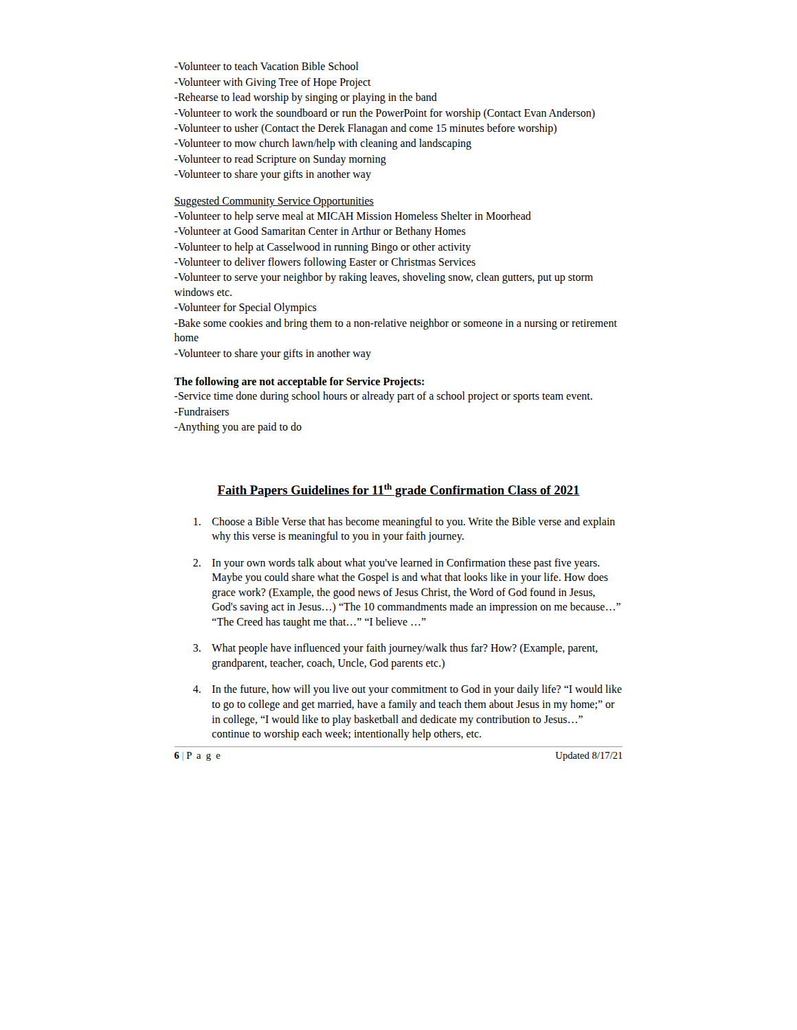-Volunteer to teach Vacation Bible School
-Volunteer with Giving Tree of Hope Project
-Rehearse to lead worship by singing or playing in the band
-Volunteer to work the soundboard or run the PowerPoint for worship (Contact Evan Anderson)
-Volunteer to usher (Contact the Derek Flanagan and come 15 minutes before worship)
-Volunteer to mow church lawn/help with cleaning and landscaping
-Volunteer to read Scripture on Sunday morning
-Volunteer to share your gifts in another way
Suggested Community Service Opportunities
-Volunteer to help serve meal at MICAH Mission Homeless Shelter in Moorhead
-Volunteer at Good Samaritan Center in Arthur or Bethany Homes
-Volunteer to help at Casselwood in running Bingo or other activity
-Volunteer to deliver flowers following Easter or Christmas Services
-Volunteer to serve your neighbor by raking leaves, shoveling snow, clean gutters, put up storm windows etc.
-Volunteer for Special Olympics
-Bake some cookies and bring them to a non-relative neighbor or someone in a nursing or retirement home
-Volunteer to share your gifts in another way
The following are not acceptable for Service Projects:
-Service time done during school hours or already part of a school project or sports team event.
-Fundraisers
-Anything you are paid to do
Faith Papers Guidelines for 11th grade Confirmation Class of 2021
Choose a Bible Verse that has become meaningful to you. Write the Bible verse and explain why this verse is meaningful to you in your faith journey.
In your own words talk about what you've learned in Confirmation these past five years. Maybe you could share what the Gospel is and what that looks like in your life. How does grace work? (Example, the good news of Jesus Christ, the Word of God found in Jesus, God's saving act in Jesus…) “The 10 commandments made an impression on me because…” “The Creed has taught me that…” “I believe …”
What people have influenced your faith journey/walk thus far? How? (Example, parent, grandparent, teacher, coach, Uncle, God parents etc.)
In the future, how will you live out your commitment to God in your daily life? “I would like to go to college and get married, have a family and teach them about Jesus in my home;” or in college, “I would like to play basketball and dedicate my contribution to Jesus…” continue to worship each week; intentionally help others, etc.
6 | P a g e Updated 8/17/21